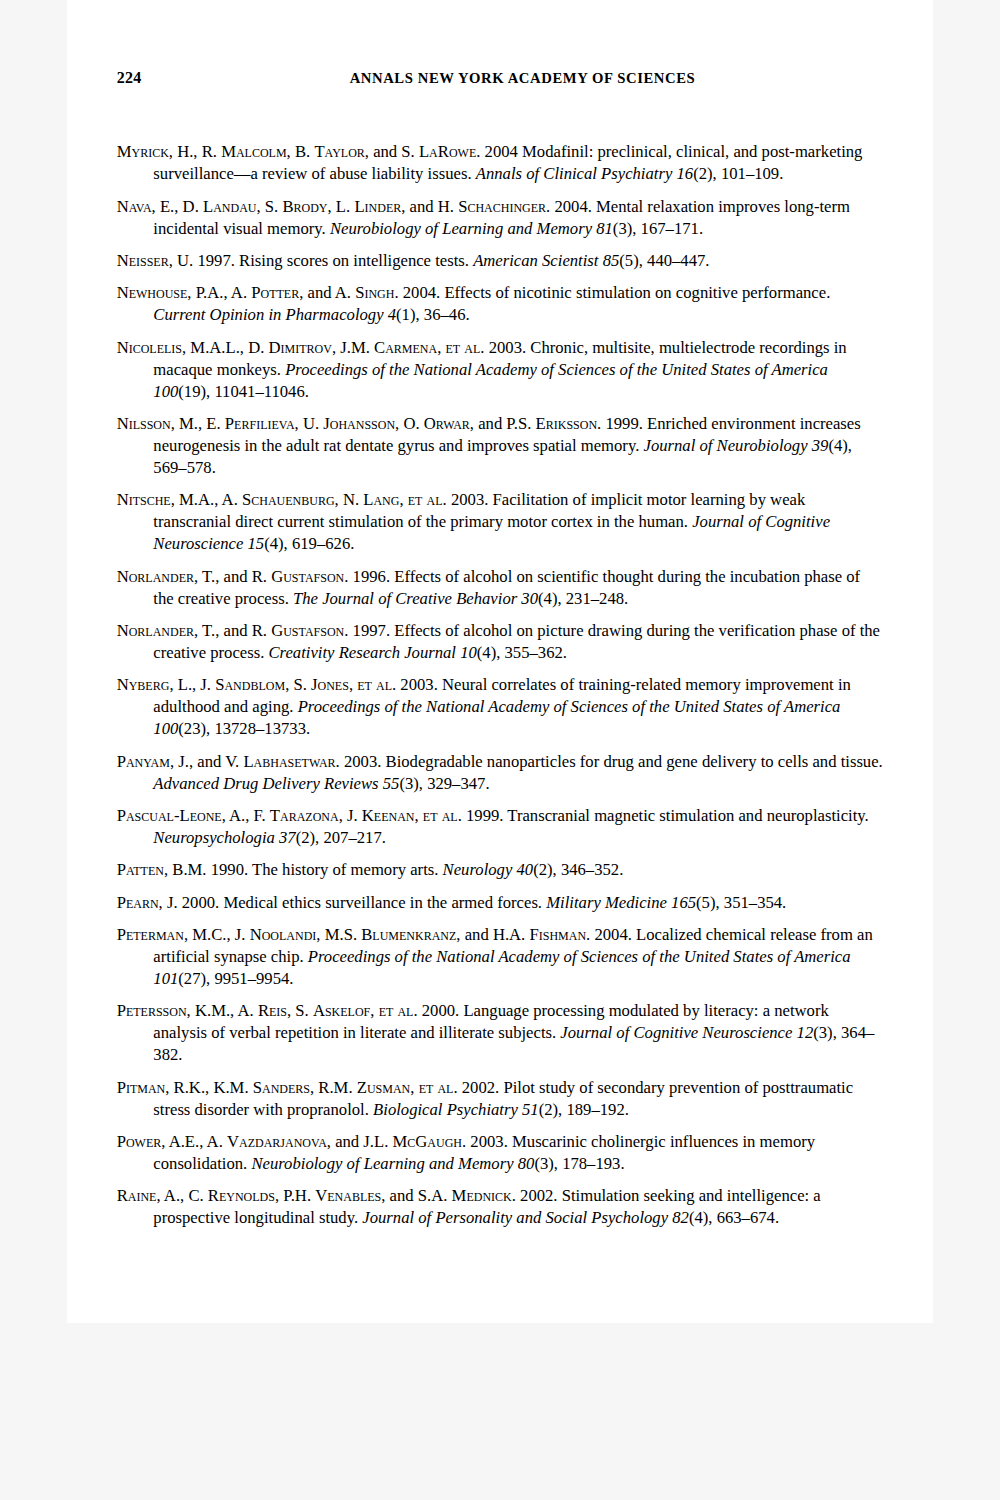224 Annals New York Academy of Sciences
Myrick, H., R. Malcolm, B. Taylor, and S. LaRowe. 2004 Modafinil: preclinical, clinical, and post-marketing surveillance—a review of abuse liability issues. Annals of Clinical Psychiatry 16(2), 101–109.
Nava, E., D. Landau, S. Brody, L. Linder, and H. Schachinger. 2004. Mental relaxation improves long-term incidental visual memory. Neurobiology of Learning and Memory 81(3), 167–171.
Neisser, U. 1997. Rising scores on intelligence tests. American Scientist 85(5), 440–447.
Newhouse, P.A., A. Potter, and A. Singh. 2004. Effects of nicotinic stimulation on cognitive performance. Current Opinion in Pharmacology 4(1), 36–46.
Nicolelis, M.A.L., D. Dimitrov, J.M. Carmena, et al. 2003. Chronic, multisite, multielectrode recordings in macaque monkeys. Proceedings of the National Academy of Sciences of the United States of America 100(19), 11041–11046.
Nilsson, M., E. Perfilieva, U. Johansson, O. Orwar, and P.S. Eriksson. 1999. Enriched environment increases neurogenesis in the adult rat dentate gyrus and improves spatial memory. Journal of Neurobiology 39(4), 569–578.
Nitsche, M.A., A. Schauenburg, N. Lang, et al. 2003. Facilitation of implicit motor learning by weak transcranial direct current stimulation of the primary motor cortex in the human. Journal of Cognitive Neuroscience 15(4), 619–626.
Norlander, T., and R. Gustafson. 1996. Effects of alcohol on scientific thought during the incubation phase of the creative process. The Journal of Creative Behavior 30(4), 231–248.
Norlander, T., and R. Gustafson. 1997. Effects of alcohol on picture drawing during the verification phase of the creative process. Creativity Research Journal 10(4), 355–362.
Nyberg, L., J. Sandblom, S. Jones, et al. 2003. Neural correlates of training-related memory improvement in adulthood and aging. Proceedings of the National Academy of Sciences of the United States of America 100(23), 13728–13733.
Panyam, J., and V. Labhasetwar. 2003. Biodegradable nanoparticles for drug and gene delivery to cells and tissue. Advanced Drug Delivery Reviews 55(3), 329–347.
Pascual-Leone, A., F. Tarazona, J. Keenan, et al. 1999. Transcranial magnetic stimulation and neuroplasticity. Neuropsychologia 37(2), 207–217.
Patten, B.M. 1990. The history of memory arts. Neurology 40(2), 346–352.
Pearn, J. 2000. Medical ethics surveillance in the armed forces. Military Medicine 165(5), 351–354.
Peterman, M.C., J. Noolandi, M.S. Blumenkranz, and H.A. Fishman. 2004. Localized chemical release from an artificial synapse chip. Proceedings of the National Academy of Sciences of the United States of America 101(27), 9951–9954.
Petersson, K.M., A. Reis, S. Askelof, et al. 2000. Language processing modulated by literacy: a network analysis of verbal repetition in literate and illiterate subjects. Journal of Cognitive Neuroscience 12(3), 364–382.
Pitman, R.K., K.M. Sanders, R.M. Zusman, et al. 2002. Pilot study of secondary prevention of posttraumatic stress disorder with propranolol. Biological Psychiatry 51(2), 189–192.
Power, A.E., A. Vazdarjanova, and J.L. McGaugh. 2003. Muscarinic cholinergic influences in memory consolidation. Neurobiology of Learning and Memory 80(3), 178–193.
Raine, A., C. Reynolds, P.H. Venables, and S.A. Mednick. 2002. Stimulation seeking and intelligence: a prospective longitudinal study. Journal of Personality and Social Psychology 82(4), 663–674.